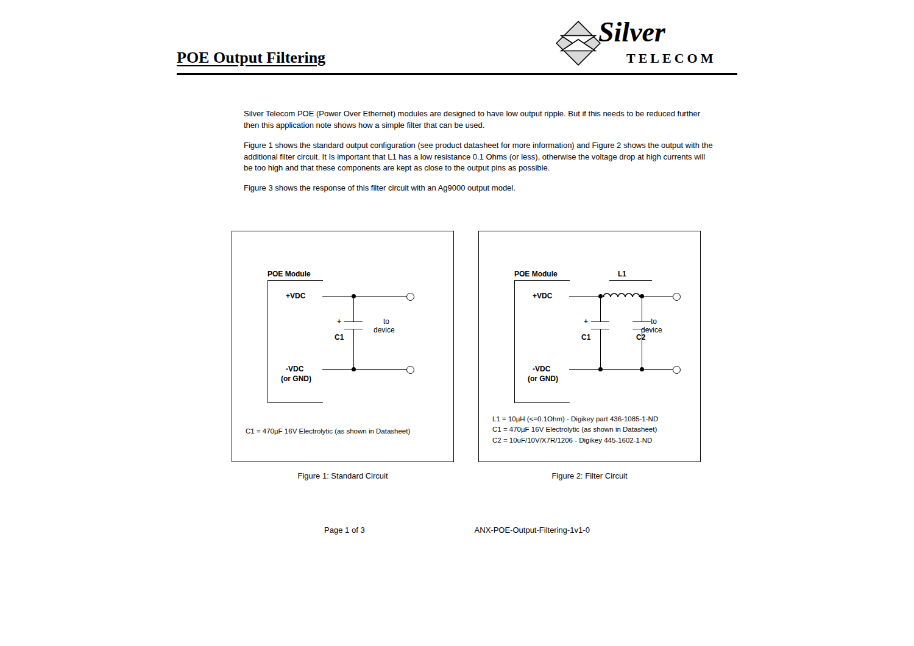POE Output Filtering
Silver
TELECOM
Silver Telecom POE (Power Over Ethernet) modules are designed to have low output ripple. But if this needs to be reduced further then this application note shows how a simple filter that can be used.
Figure 1 shows the standard output configuration (see product datasheet for more information) and Figure 2 shows the output with the additional filter circuit. It Is important that L1 has a low resistance 0.1 Ohms (or less), otherwise the voltage drop at high currents will be too high and that these components are kept as close to the output pins as possible.
Figure 3 shows the response of this filter circuit with an Ag9000 output model.
POE Module
+VDC
-VDC
(or GND)
+
C1
to
device
C1 = 470µF 16V Electrolytic (as shown in Datasheet)
Figure 1: Standard Circuit
POE Module
+VDC
-VDC
(or GND)
L1
+
C1
C2
to
device
L1 = 10µH (<=0.1Ohm) - Digikey part 436-1085-1-ND
C1 = 470µF 16V Electrolytic (as shown in Datasheet)
C2 = 10uF/10V/X7R/1206 - Digikey 445-1602-1-ND
Figure 2: Filter Circuit
Page 1 of 3
ANX-POE-Output-Filtering-1v1-0